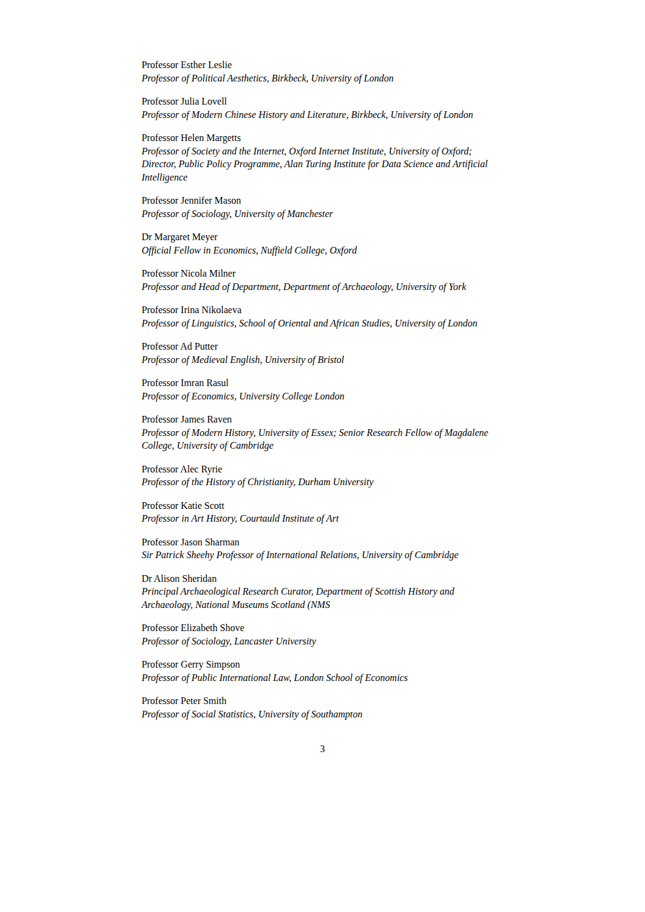Professor Esther Leslie
Professor of Political Aesthetics, Birkbeck, University of London
Professor Julia Lovell
Professor of Modern Chinese History and Literature, Birkbeck, University of London
Professor Helen Margetts
Professor of Society and the Internet, Oxford Internet Institute, University of Oxford; Director, Public Policy Programme, Alan Turing Institute for Data Science and Artificial Intelligence
Professor Jennifer Mason
Professor of Sociology, University of Manchester
Dr Margaret Meyer
Official Fellow in Economics, Nuffield College, Oxford
Professor Nicola Milner
Professor and Head of Department, Department of Archaeology, University of York
Professor Irina Nikolaeva
Professor of Linguistics, School of Oriental and African Studies, University of London
Professor Ad Putter
Professor of Medieval English, University of Bristol
Professor Imran Rasul
Professor of Economics, University College London
Professor James Raven
Professor of Modern History, University of Essex; Senior Research Fellow of Magdalene College, University of Cambridge
Professor Alec Ryrie
Professor of the History of Christianity, Durham University
Professor Katie Scott
Professor in Art History, Courtauld Institute of Art
Professor Jason Sharman
Sir Patrick Sheehy Professor of International Relations, University of Cambridge
Dr Alison Sheridan
Principal Archaeological Research Curator, Department of Scottish History and Archaeology, National Museums Scotland (NMS
Professor Elizabeth Shove
Professor of Sociology, Lancaster University
Professor Gerry Simpson
Professor of Public International Law, London School of Economics
Professor Peter Smith
Professor of Social Statistics, University of Southampton
3